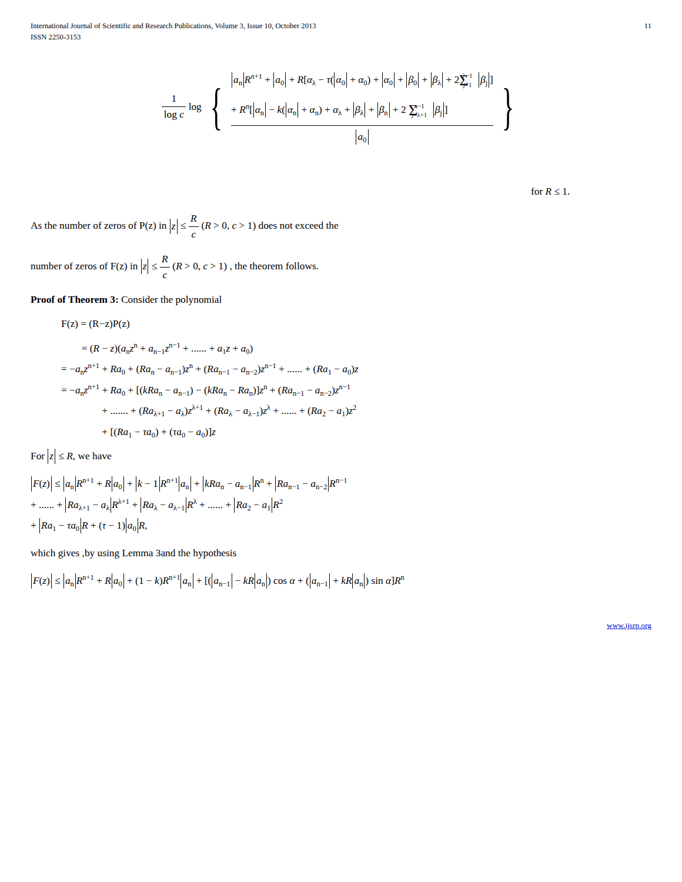International Journal of Scientific and Research Publications, Volume 3, Issue 10, October 2013
ISSN 2250-3153
11
1 log c log {
an Rn+1 + a0 + R[αλ − τ(α0 + α0) + α0 + β0 + βλ + 2Σλ−1 j=1 βj]
+ Rn[αn − k(αn + αn) + αλ + βλ + βn + 2 Σn−1 j=λ+1 βj]
a0
}
for R ≤ 1.
As the number of zeros of P(z) in z ≤ Rc (R > 0, c > 1) does not exceed the
number of zeros of F(z) in z ≤ Rc (R > 0, c > 1) , the theorem follows.
Proof of Theorem 3: Consider the polynomial
F(z) = (R−z)P(z)
= (R − z)(anzn + an−1zn−1 + ...... + a1z + a0)
= −anzn+1 + Ra0 + (Ran − an−1)zn + (Ran−1 − an−2)zn−1 + ...... + (Ra1 − a0)z
= −anzn+1 + Ra0 + [(kRan − an−1) − (kRan − Ran)]zn + (Ran−1 − an−2)zn−1
+ ....... + (Raλ+1 − aλ)zλ+1 + (Raλ − aλ−1)zλ + ...... + (Ra2 − a1)z2
+ [(Ra1 − τa0) + (τa0 − a0)]z
For z ≤ R, we have
F(z) ≤ an Rn+1 + Ra0 + k − 1 Rn+1 an + kRan − an−1 Rn + Ran−1 − an−2 Rn−1
+ ...... + Raλ+1 − aλ Rλ+1 + Raλ − aλ−1 Rλ + ...... + Ra2 − a1 R2
+ Ra1 − τa0 R + (τ − 1)a0 R,
which gives ,by using Lemma 3and the hypothesis
F(z) ≤ an Rn+1 + Ra0 + (1 − k)Rn+1 an + [(an−1 − kR an) cos α + (an−1 + kR an) sin α]Rn
www.ijsrp.org